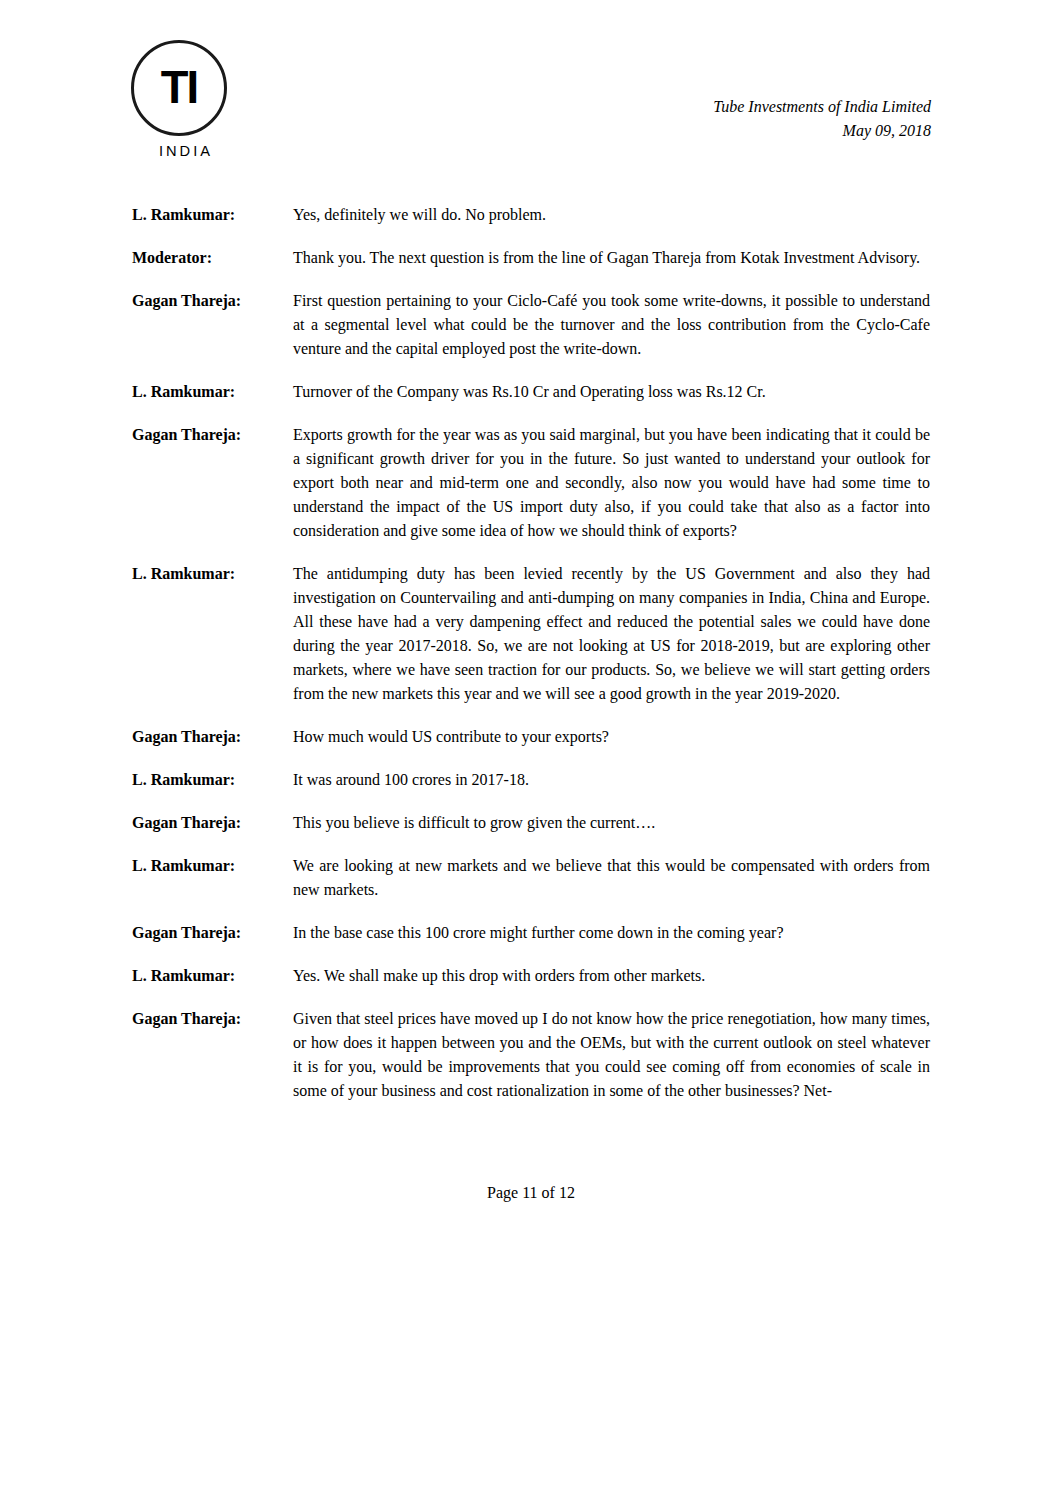TI
INDIA
Tube Investments of India Limited
May 09, 2018
| L. Ramkumar: | Yes, definitely we will do. No problem. |
| Moderator: | Thank you. The next question is from the line of Gagan Thareja from Kotak Investment Advisory. |
| Gagan Thareja: | First question pertaining to your Ciclo-Café you took some write-downs, it possible to understand at a segmental level what could be the turnover and the loss contribution from the Cyclo-Cafe venture and the capital employed post the write-down. |
| L. Ramkumar: | Turnover of the Company was Rs.10 Cr and Operating loss was Rs.12 Cr. |
| Gagan Thareja: | Exports growth for the year was as you said marginal, but you have been indicating that it could be a significant growth driver for you in the future. So just wanted to understand your outlook for export both near and mid-term one and secondly, also now you would have had some time to understand the impact of the US import duty also, if you could take that also as a factor into consideration and give some idea of how we should think of exports? |
| L. Ramkumar: | The antidumping duty has been levied recently by the US Government and also they had investigation on Countervailing and anti-dumping on many companies in India, China and Europe. All these have had a very dampening effect and reduced the potential sales we could have done during the year 2017-2018. So, we are not looking at US for 2018-2019, but are exploring other markets, where we have seen traction for our products. So, we believe we will start getting orders from the new markets this year and we will see a good growth in the year 2019-2020. |
| Gagan Thareja: | How much would US contribute to your exports? |
| L. Ramkumar: | It was around 100 crores in 2017-18. |
| Gagan Thareja: | This you believe is difficult to grow given the current…. |
| L. Ramkumar: | We are looking at new markets and we believe that this would be compensated with orders from new markets. |
| Gagan Thareja: | In the base case this 100 crore might further come down in the coming year? |
| L. Ramkumar: | Yes. We shall make up this drop with orders from other markets. |
| Gagan Thareja: | Given that steel prices have moved up I do not know how the price renegotiation, how many times, or how does it happen between you and the OEMs, but with the current outlook on steel whatever it is for you, would be improvements that you could see coming off from economies of scale in some of your business and cost rationalization in some of the other businesses? Net- |
Page 11 of 12